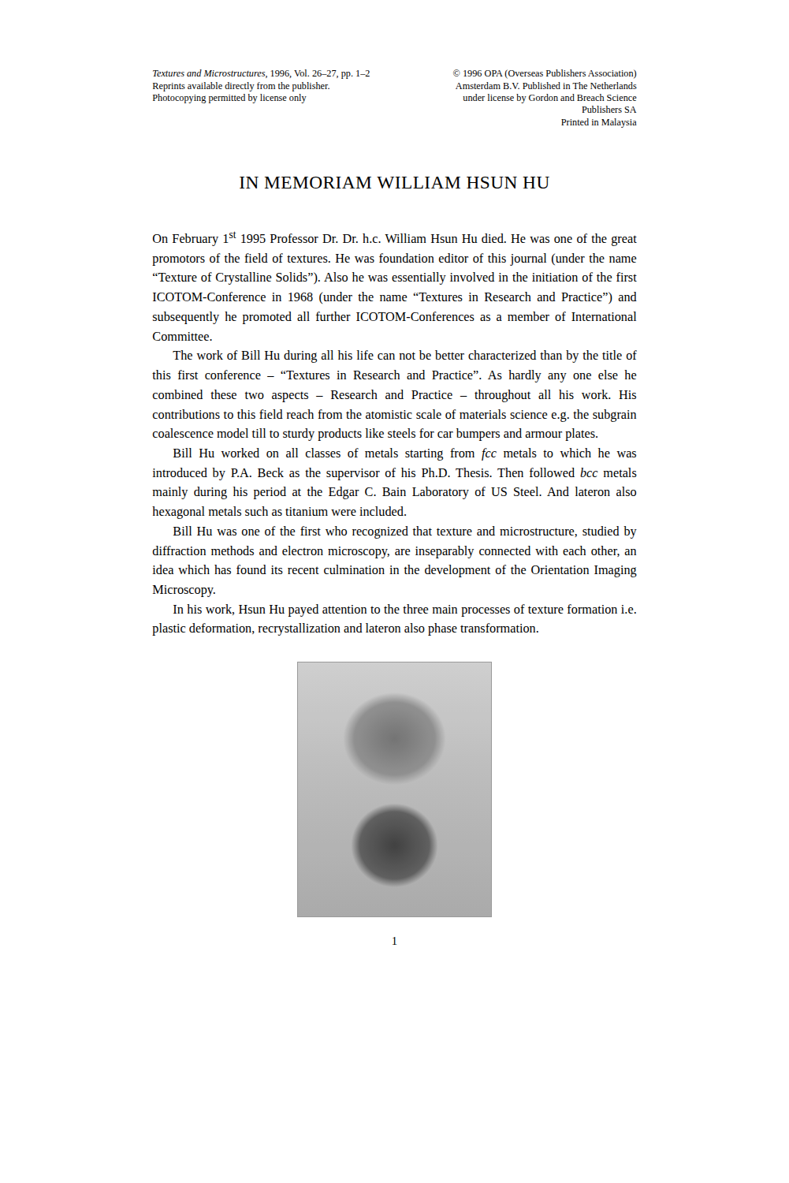Textures and Microstructures, 1996, Vol. 26–27, pp. 1–2
Reprints available directly from the publisher.
Photocopying permitted by license only
© 1996 OPA (Overseas Publishers Association)
Amsterdam B.V. Published in The Netherlands
under license by Gordon and Breach Science
Publishers SA
Printed in Malaysia
IN MEMORIAM WILLIAM HSUN HU
On February 1st 1995 Professor Dr. Dr. h.c. William Hsun Hu died. He was one of the great promotors of the field of textures. He was foundation editor of this journal (under the name “Texture of Crystalline Solids”). Also he was essentially involved in the initiation of the first ICOTOM-Conference in 1968 (under the name “Textures in Research and Practice”) and subsequently he promoted all further ICOTOM-Conferences as a member of International Committee.
The work of Bill Hu during all his life can not be better characterized than by the title of this first conference – “Textures in Research and Practice”. As hardly any one else he combined these two aspects – Research and Practice – throughout all his work. His contributions to this field reach from the atomistic scale of materials science e.g. the subgrain coalescence model till to sturdy products like steels for car bumpers and armour plates.
Bill Hu worked on all classes of metals starting from fcc metals to which he was introduced by P.A. Beck as the supervisor of his Ph.D. Thesis. Then followed bcc metals mainly during his period at the Edgar C. Bain Laboratory of US Steel. And lateron also hexagonal metals such as titanium were included.
Bill Hu was one of the first who recognized that texture and microstructure, studied by diffraction methods and electron microscopy, are inseparably connected with each other, an idea which has found its recent culmination in the development of the Orientation Imaging Microscopy.
In his work, Hsun Hu payed attention to the three main processes of texture formation i.e. plastic deformation, recrystallization and lateron also phase transformation.
1